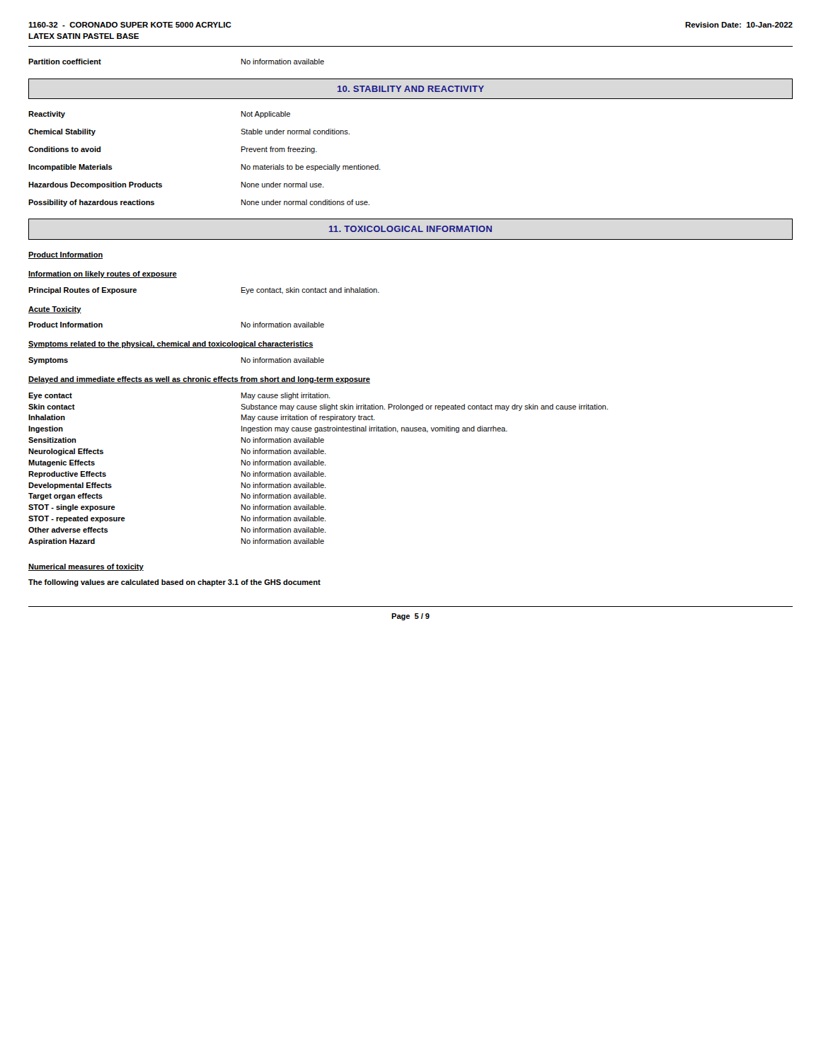1160-32 - CORONADO SUPER KOTE 5000 ACRYLIC
LATEX SATIN PASTEL BASE
Revision Date: 10-Jan-2022
Partition coefficient
No information available
10. STABILITY AND REACTIVITY
Reactivity
Not Applicable
Chemical Stability
Stable under normal conditions.
Conditions to avoid
Prevent from freezing.
Incompatible Materials
No materials to be especially mentioned.
Hazardous Decomposition Products
None under normal use.
Possibility of hazardous reactions
None under normal conditions of use.
11. TOXICOLOGICAL INFORMATION
Product Information
Information on likely routes of exposure
Principal Routes of Exposure
Eye contact, skin contact and inhalation.
Acute Toxicity
Product Information
No information available
Symptoms related to the physical, chemical and toxicological characteristics
Symptoms
No information available
Delayed and immediate effects as well as chronic effects from short and long-term exposure
| Eye contact | May cause slight irritation. |
| Skin contact | Substance may cause slight skin irritation. Prolonged or repeated contact may dry skin and cause irritation. |
| Inhalation | May cause irritation of respiratory tract. |
| Ingestion | Ingestion may cause gastrointestinal irritation, nausea, vomiting and diarrhea. |
| Sensitization | No information available |
| Neurological Effects | No information available. |
| Mutagenic Effects | No information available. |
| Reproductive Effects | No information available. |
| Developmental Effects | No information available. |
| Target organ effects | No information available. |
| STOT - single exposure | No information available. |
| STOT - repeated exposure | No information available. |
| Other adverse effects | No information available. |
| Aspiration Hazard | No information available |
Numerical measures of toxicity
The following values are calculated based on chapter 3.1 of the GHS document
Page 5 / 9